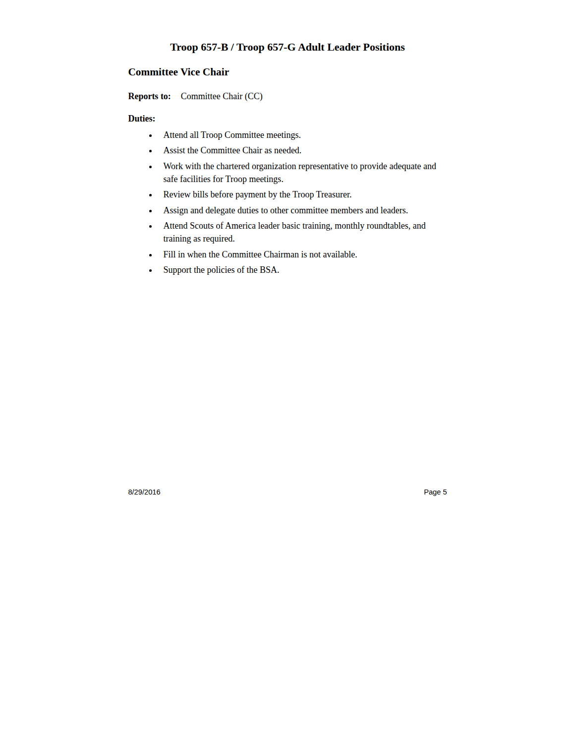Troop 657-B / Troop 657-G Adult Leader Positions
Committee Vice Chair
Reports to: Committee Chair (CC)
Duties:
Attend all Troop Committee meetings.
Assist the Committee Chair as needed.
Work with the chartered organization representative to provide adequate and safe facilities for Troop meetings.
Review bills before payment by the Troop Treasurer.
Assign and delegate duties to other committee members and leaders.
Attend Scouts of America leader basic training, monthly roundtables, and training as required.
Fill in when the Committee Chairman is not available.
Support the policies of the BSA.
8/29/2016 Page 5